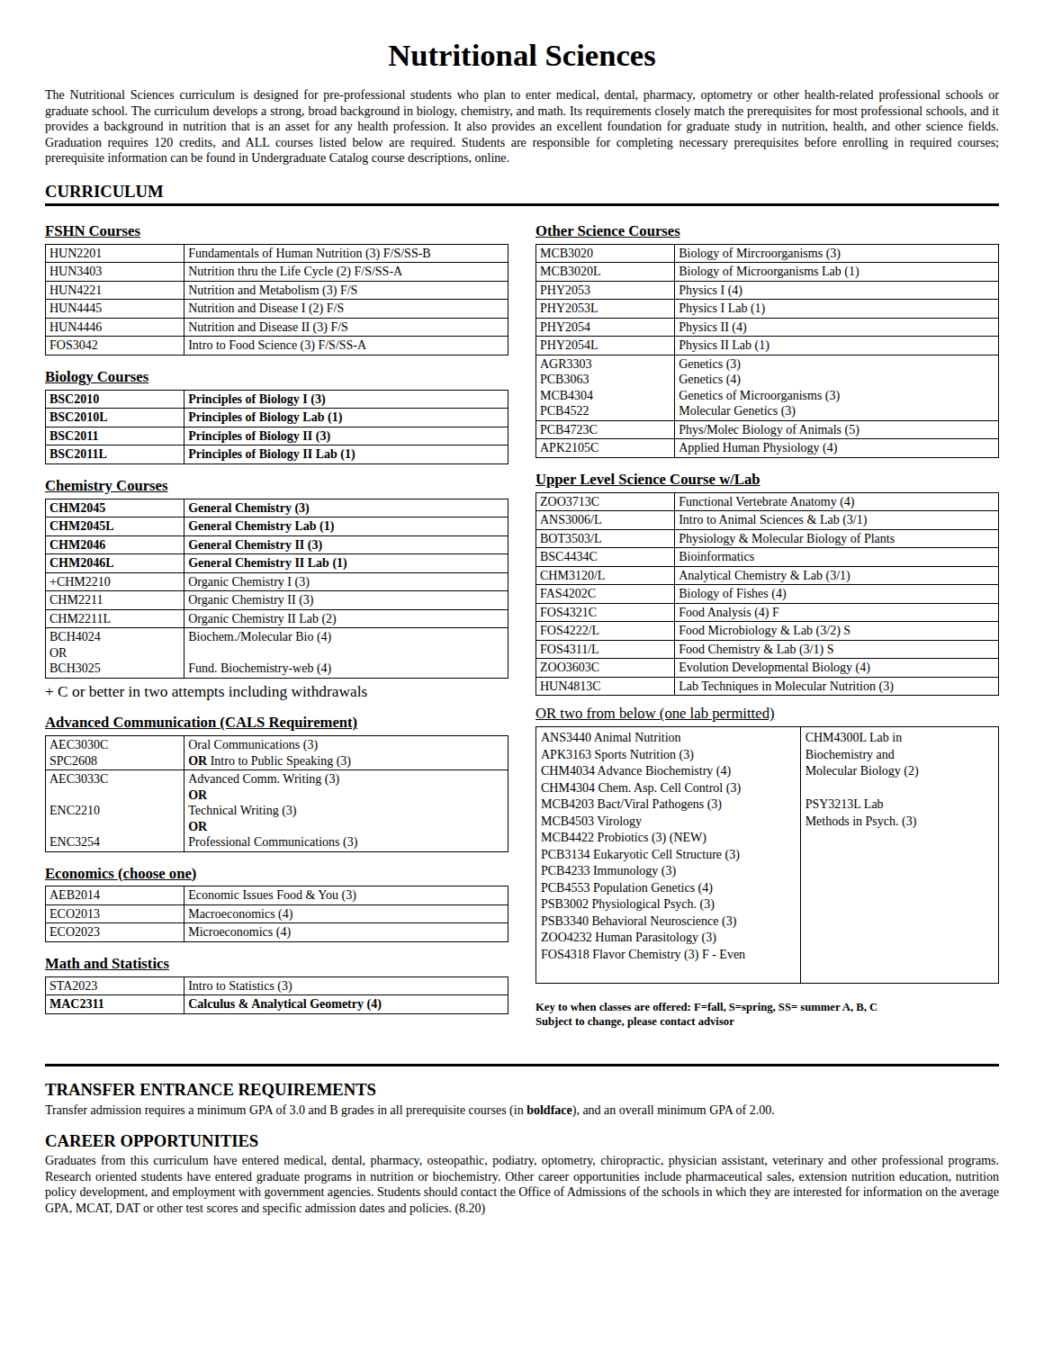Nutritional Sciences
The Nutritional Sciences curriculum is designed for pre-professional students who plan to enter medical, dental, pharmacy, optometry or other health-related professional schools or graduate school. The curriculum develops a strong, broad background in biology, chemistry, and math. Its requirements closely match the prerequisites for most professional schools, and it provides a background in nutrition that is an asset for any health profession. It also provides an excellent foundation for graduate study in nutrition, health, and other science fields. Graduation requires 120 credits, and ALL courses listed below are required. Students are responsible for completing necessary prerequisites before enrolling in required courses; prerequisite information can be found in Undergraduate Catalog course descriptions, online.
CURRICULUM
FSHN Courses
| HUN2201 | Fundamentals of Human Nutrition (3) F/S/SS-B |
| HUN3403 | Nutrition thru the Life Cycle (2) F/S/SS-A |
| HUN4221 | Nutrition and Metabolism (3) F/S |
| HUN4445 | Nutrition and Disease I (2) F/S |
| HUN4446 | Nutrition and Disease II (3) F/S |
| FOS3042 | Intro to Food Science (3) F/S/SS-A |
Biology Courses
| BSC2010 | Principles of Biology I (3) |
| BSC2010L | Principles of Biology Lab (1) |
| BSC2011 | Principles of Biology II (3) |
| BSC2011L | Principles of Biology II Lab (1) |
Chemistry Courses
| CHM2045 | General Chemistry (3) |
| CHM2045L | General Chemistry Lab (1) |
| CHM2046 | General Chemistry II (3) |
| CHM2046L | General Chemistry II Lab (1) |
| +CHM2210 | Organic Chemistry I (3) |
| CHM2211 | Organic Chemistry II (3) |
| CHM2211L | Organic Chemistry II Lab (2) |
| BCH4024 OR BCH3025 | Biochem./Molecular Bio (4) Fund. Biochemistry-web (4) |
+ C or better in two attempts including withdrawals
Advanced Communication (CALS Requirement)
| AEC3030C SPC2608 | Oral Communications (3) OR Intro to Public Speaking (3) |
| AEC3033C ENC2210 ENC3254 | Advanced Comm. Writing (3) OR Technical Writing (3) OR Professional Communications (3) |
Economics (choose one)
| AEB2014 | Economic Issues Food & You (3) |
| ECO2013 | Macroeconomics (4) |
| ECO2023 | Microeconomics (4) |
Math and Statistics
| STA2023 | Intro to Statistics (3) |
| MAC2311 | Calculus & Analytical Geometry (4) |
Other Science Courses
| MCB3020 | Biology of Mircroorganisms (3) |
| MCB3020L | Biology of Microorganisms Lab (1) |
| PHY2053 | Physics I (4) |
| PHY2053L | Physics I Lab (1) |
| PHY2054 | Physics II (4) |
| PHY2054L | Physics II Lab (1) |
| AGR3303 PCB3063 MCB4304 PCB4522 | Genetics (3) Genetics (4) Genetics of Microorganisms (3) Molecular Genetics (3) |
| PCB4723C | Phys/Molec Biology of Animals (5) |
| APK2105C | Applied Human Physiology (4) |
Upper Level Science Course w/Lab
| ZOO3713C | Functional Vertebrate Anatomy (4) |
| ANS3006/L | Intro to Animal Sciences & Lab (3/1) |
| BOT3503/L | Physiology & Molecular Biology of Plants |
| BSC4434C | Bioinformatics |
| CHM3120/L | Analytical Chemistry & Lab (3/1) |
| FAS4202C | Biology of Fishes (4) |
| FOS4321C | Food Analysis (4) F |
| FOS4222/L | Food Microbiology & Lab (3/2) S |
| FOS4311/L | Food Chemistry & Lab (3/1) S |
| ZOO3603C | Evolution Developmental Biology (4) |
| HUN4813C | Lab Techniques in Molecular Nutrition (3) |
OR two from below (one lab permitted)
ANS3440 Animal Nutrition
APK3163 Sports Nutrition (3)
CHM4034 Advance Biochemistry (4)
CHM4304 Chem. Asp. Cell Control (3)
MCB4203 Bact/Viral Pathogens (3)
MCB4503 Virology
MCB4422 Probiotics (3) (NEW)
PCB3134 Eukaryotic Cell Structure (3)
PCB4233 Immunology (3)
PCB4553 Population Genetics (4)
PSB3002 Physiological Psych. (3)
PSB3340 Behavioral Neuroscience (3)
ZOO4232 Human Parasitology (3)
FOS4318 Flavor Chemistry (3) F - Even
CHM4300L Lab in
Biochemistry and
Molecular Biology (2)
PSY3213L Lab
Methods in Psych. (3)
Key to when classes are offered: F=fall, S=spring, SS= summer A, B, C
Subject to change, please contact advisor
TRANSFER ENTRANCE REQUIREMENTS
Transfer admission requires a minimum GPA of 3.0 and B grades in all prerequisite courses (in boldface), and an overall minimum GPA of 2.00.
CAREER OPPORTUNITIES
Graduates from this curriculum have entered medical, dental, pharmacy, osteopathic, podiatry, optometry, chiropractic, physician assistant, veterinary and other professional programs. Research oriented students have entered graduate programs in nutrition or biochemistry. Other career opportunities include pharmaceutical sales, extension nutrition education, nutrition policy development, and employment with government agencies. Students should contact the Office of Admissions of the schools in which they are interested for information on the average GPA, MCAT, DAT or other test scores and specific admission dates and policies. (8.20)